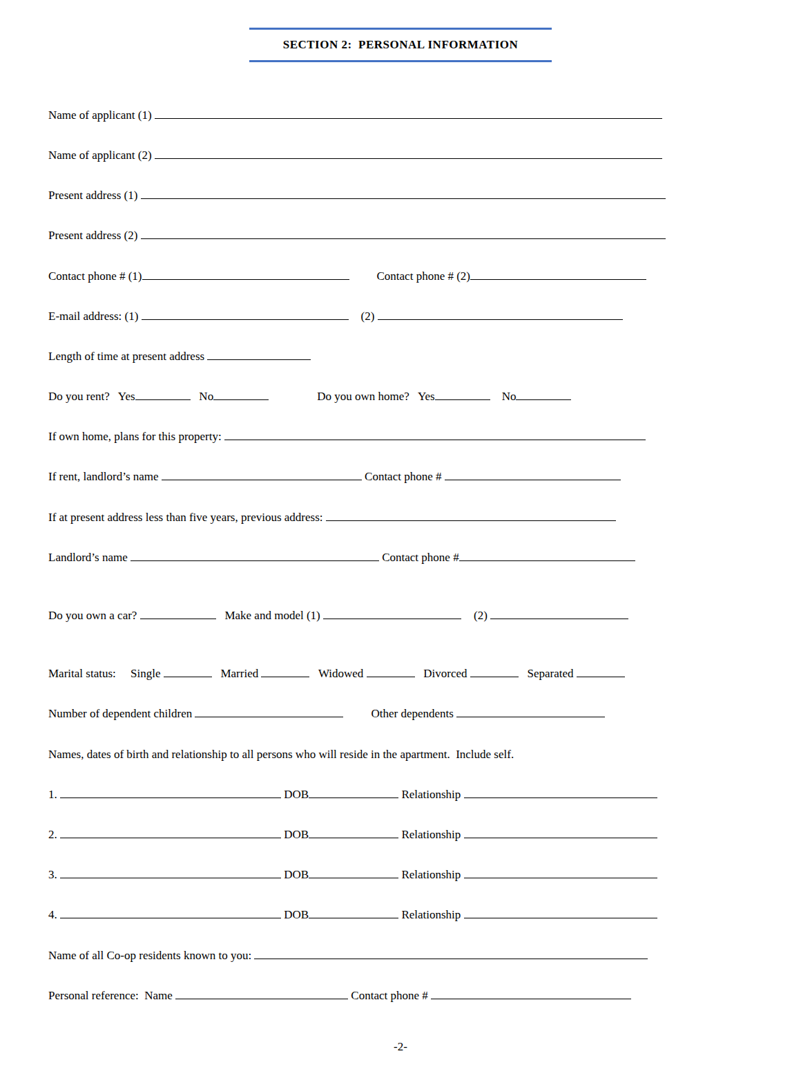SECTION 2: PERSONAL INFORMATION
Name of applicant (1)
Name of applicant (2)
Present address (1)
Present address (2)
Contact phone # (1) Contact phone # (2)
E-mail address: (1) (2)
Length of time at present address
Do you rent? Yes No Do you own home? Yes No
If own home, plans for this property:
If rent, landlord’s name Contact phone #
If at present address less than five years, previous address:
Landlord’s name Contact phone #
Do you own a car? Make and model (1) (2)
Marital status: Single Married Widowed Divorced Separated
Number of dependent children Other dependents
Names, dates of birth and relationship to all persons who will reside in the apartment. Include self.
1. DOB Relationship
2. DOB Relationship
3. DOB Relationship
4. DOB Relationship
Name of all Co-op residents known to you:
Personal reference: Name Contact phone #
-2-